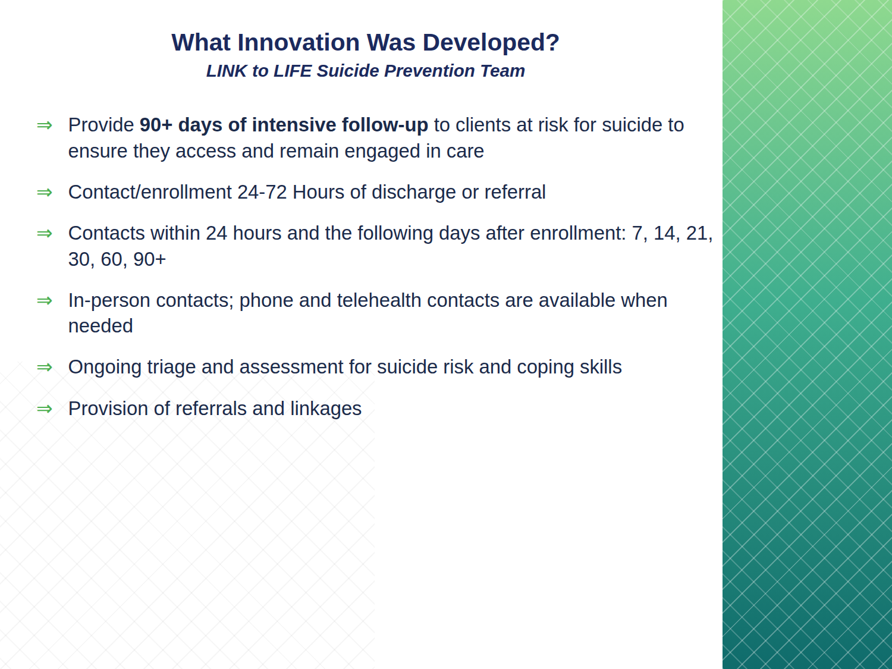What Innovation Was Developed?
LINK to LIFE Suicide Prevention Team
Provide 90+ days of intensive follow-up to clients at risk for suicide to ensure they access and remain engaged in care
Contact/enrollment 24-72 Hours of discharge or referral
Contacts within 24 hours and the following days after enrollment: 7, 14, 21, 30, 60, 90+
In-person contacts; phone and telehealth contacts are available when needed
Ongoing triage and assessment for suicide risk and coping skills
Provision of referrals and linkages